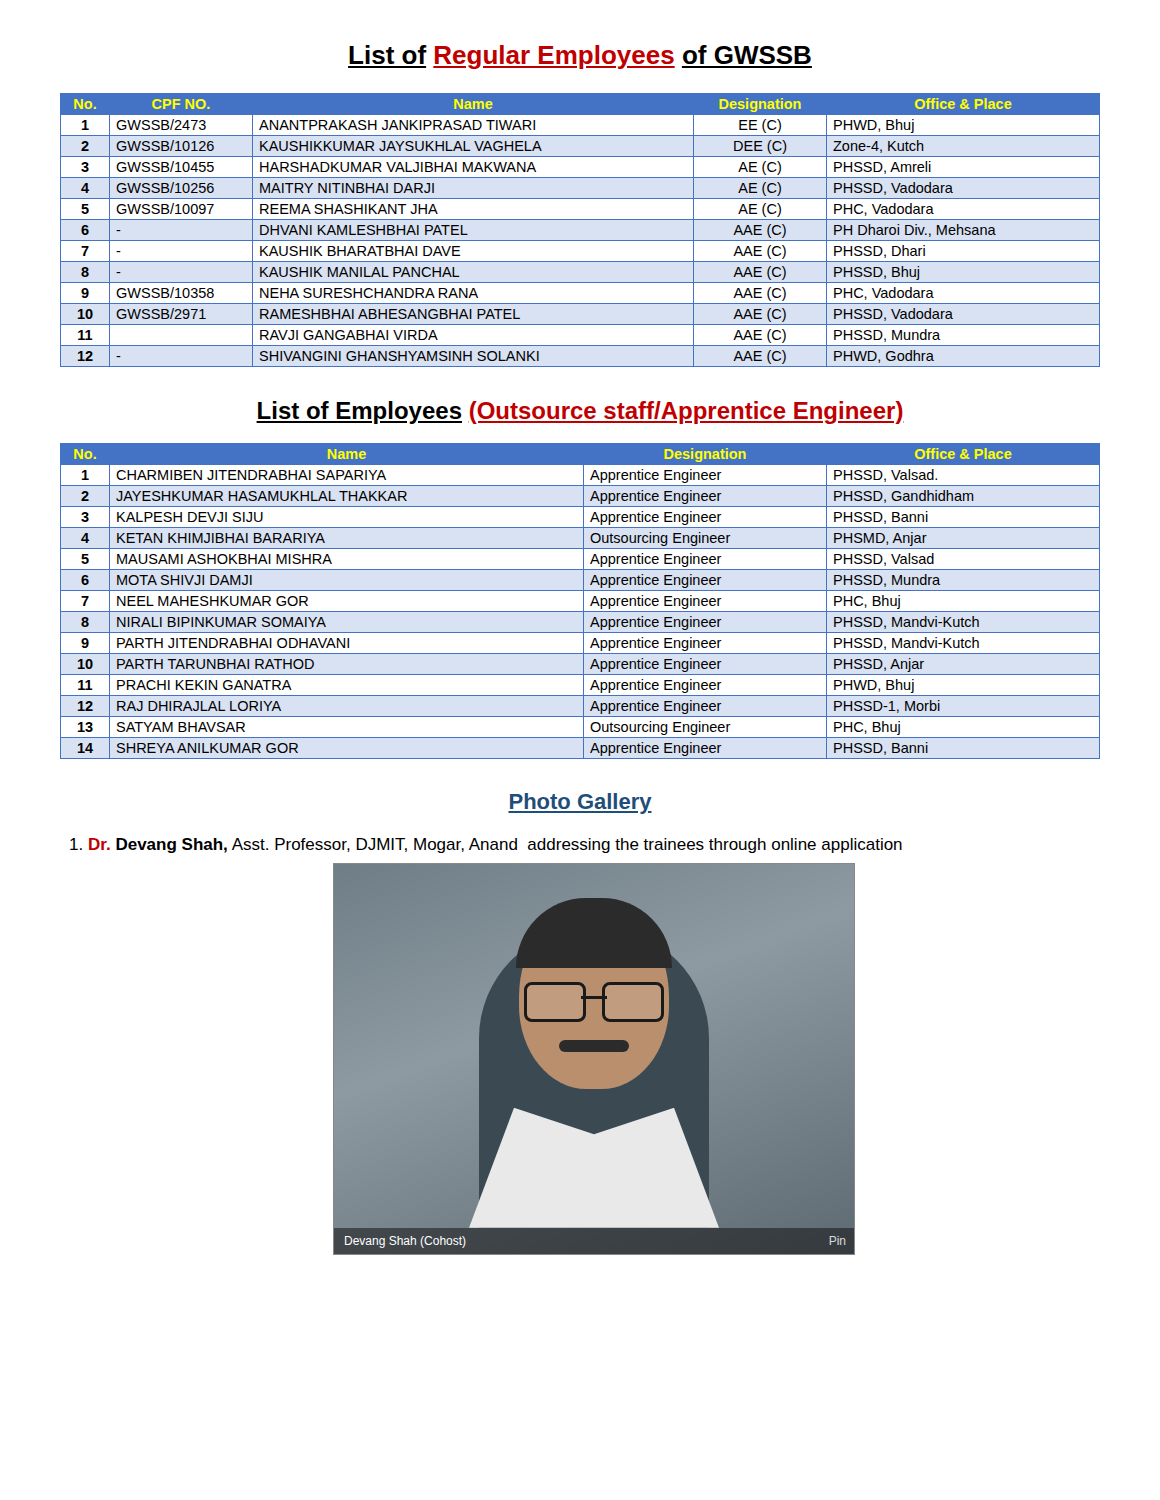List of Regular Employees of GWSSB
| No. | CPF NO. | Name | Designation | Office & Place |
| --- | --- | --- | --- | --- |
| 1 | GWSSB/2473 | ANANTPRAKASH JANKIPRASAD TIWARI | EE (C) | PHWD, Bhuj |
| 2 | GWSSB/10126 | KAUSHIKKUMAR JAYSUKHLAL VAGHELA | DEE (C) | Zone-4, Kutch |
| 3 | GWSSB/10455 | HARSHADKUMAR VALJIBHAI MAKWANA | AE (C) | PHSSD, Amreli |
| 4 | GWSSB/10256 | MAITRY NITINBHAI DARJI | AE (C) | PHSSD, Vadodara |
| 5 | GWSSB/10097 | REEMA SHASHIKANT JHA | AE (C) | PHC, Vadodara |
| 6 | - | DHVANI KAMLESHBHAI PATEL | AAE (C) | PH Dharoi Div., Mehsana |
| 7 | - | KAUSHIK BHARATBHAI DAVE | AAE (C) | PHSSD, Dhari |
| 8 | - | KAUSHIK MANILAL PANCHAL | AAE (C) | PHSSD, Bhuj |
| 9 | GWSSB/10358 | NEHA SURESHCHANDRA RANA | AAE (C) | PHC, Vadodara |
| 10 | GWSSB/2971 | RAMESHBHAI ABHESANGBHAI PATEL | AAE (C) | PHSSD, Vadodara |
| 11 | | RAVJI GANGABHAI VIRDA | AAE (C) | PHSSD, Mundra |
| 12 | - | SHIVANGINI GHANSHYAMSINH SOLANKI | AAE (C) | PHWD, Godhra |
List of Employees (Outsource staff/Apprentice Engineer)
| No. | Name | Designation | Office & Place |
| --- | --- | --- | --- |
| 1 | CHARMIBEN JITENDRABHAI SAPARIYA | Apprentice Engineer | PHSSD, Valsad. |
| 2 | JAYESHKUMAR HASAMUKHLAL THAKKAR | Apprentice Engineer | PHSSD, Gandhidham |
| 3 | KALPESH DEVJI SIJU | Apprentice Engineer | PHSSD, Banni |
| 4 | KETAN KHIMJIBHAI BARARIYA | Outsourcing Engineer | PHSMD, Anjar |
| 5 | MAUSAMI ASHOKBHAI MISHRA | Apprentice Engineer | PHSSD, Valsad |
| 6 | MOTA SHIVJI DAMJI | Apprentice Engineer | PHSSD, Mundra |
| 7 | NEEL MAHESHKUMAR GOR | Apprentice Engineer | PHC, Bhuj |
| 8 | NIRALI BIPINKUMAR SOMAIYA | Apprentice Engineer | PHSSD, Mandvi-Kutch |
| 9 | PARTH JITENDRABHAI ODHAVANI | Apprentice Engineer | PHSSD, Mandvi-Kutch |
| 10 | PARTH TARUNBHAI RATHOD | Apprentice Engineer | PHSSD, Anjar |
| 11 | PRACHI KEKIN GANATRA | Apprentice Engineer | PHWD, Bhuj |
| 12 | RAJ DHIRAJLAL LORIYA | Apprentice Engineer | PHSSD-1, Morbi |
| 13 | SATYAM BHAVSAR | Outsourcing Engineer | PHC, Bhuj |
| 14 | SHREYA ANILKUMAR GOR | Apprentice Engineer | PHSSD, Banni |
Photo Gallery
Dr. Devang Shah, Asst. Professor, DJMIT, Mogar, Anand addressing the trainees through online application
Devang Shah (Cohost)Pin